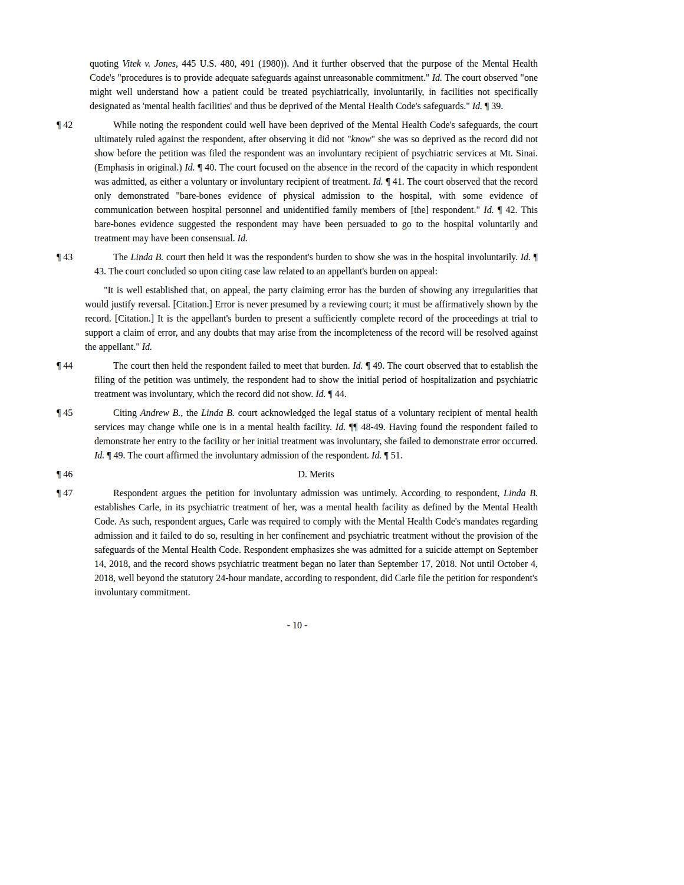quoting Vitek v. Jones, 445 U.S. 480, 491 (1980)). And it further observed that the purpose of the Mental Health Code's "procedures is to provide adequate safeguards against unreasonable commitment." Id. The court observed "one might well understand how a patient could be treated psychiatrically, involuntarily, in facilities not specifically designated as 'mental health facilities' and thus be deprived of the Mental Health Code's safeguards." Id. ¶ 39.
¶ 42
While noting the respondent could well have been deprived of the Mental Health Code's safeguards, the court ultimately ruled against the respondent, after observing it did not "know" she was so deprived as the record did not show before the petition was filed the respondent was an involuntary recipient of psychiatric services at Mt. Sinai. (Emphasis in original.) Id. ¶ 40. The court focused on the absence in the record of the capacity in which respondent was admitted, as either a voluntary or involuntary recipient of treatment. Id. ¶ 41. The court observed that the record only demonstrated "bare-bones evidence of physical admission to the hospital, with some evidence of communication between hospital personnel and unidentified family members of [the] respondent." Id. ¶ 42. This bare-bones evidence suggested the respondent may have been persuaded to go to the hospital voluntarily and treatment may have been consensual. Id.
¶ 43
The Linda B. court then held it was the respondent's burden to show she was in the hospital involuntarily. Id. ¶ 43. The court concluded so upon citing case law related to an appellant's burden on appeal:
"It is well established that, on appeal, the party claiming error has the burden of showing any irregularities that would justify reversal. [Citation.] Error is never presumed by a reviewing court; it must be affirmatively shown by the record. [Citation.] It is the appellant's burden to present a sufficiently complete record of the proceedings at trial to support a claim of error, and any doubts that may arise from the incompleteness of the record will be resolved against the appellant." Id.
¶ 44
The court then held the respondent failed to meet that burden. Id. ¶ 49. The court observed that to establish the filing of the petition was untimely, the respondent had to show the initial period of hospitalization and psychiatric treatment was involuntary, which the record did not show. Id. ¶ 44.
¶ 45
Citing Andrew B., the Linda B. court acknowledged the legal status of a voluntary recipient of mental health services may change while one is in a mental health facility. Id. ¶¶ 48-49. Having found the respondent failed to demonstrate her entry to the facility or her initial treatment was involuntary, she failed to demonstrate error occurred. Id. ¶ 49. The court affirmed the involuntary admission of the respondent. Id. ¶ 51.
¶ 46
D. Merits
¶ 47
Respondent argues the petition for involuntary admission was untimely. According to respondent, Linda B. establishes Carle, in its psychiatric treatment of her, was a mental health facility as defined by the Mental Health Code. As such, respondent argues, Carle was required to comply with the Mental Health Code's mandates regarding admission and it failed to do so, resulting in her confinement and psychiatric treatment without the provision of the safeguards of the Mental Health Code. Respondent emphasizes she was admitted for a suicide attempt on September 14, 2018, and the record shows psychiatric treatment began no later than September 17, 2018. Not until October 4, 2018, well beyond the statutory 24-hour mandate, according to respondent, did Carle file the petition for respondent's involuntary commitment.
- 10 -